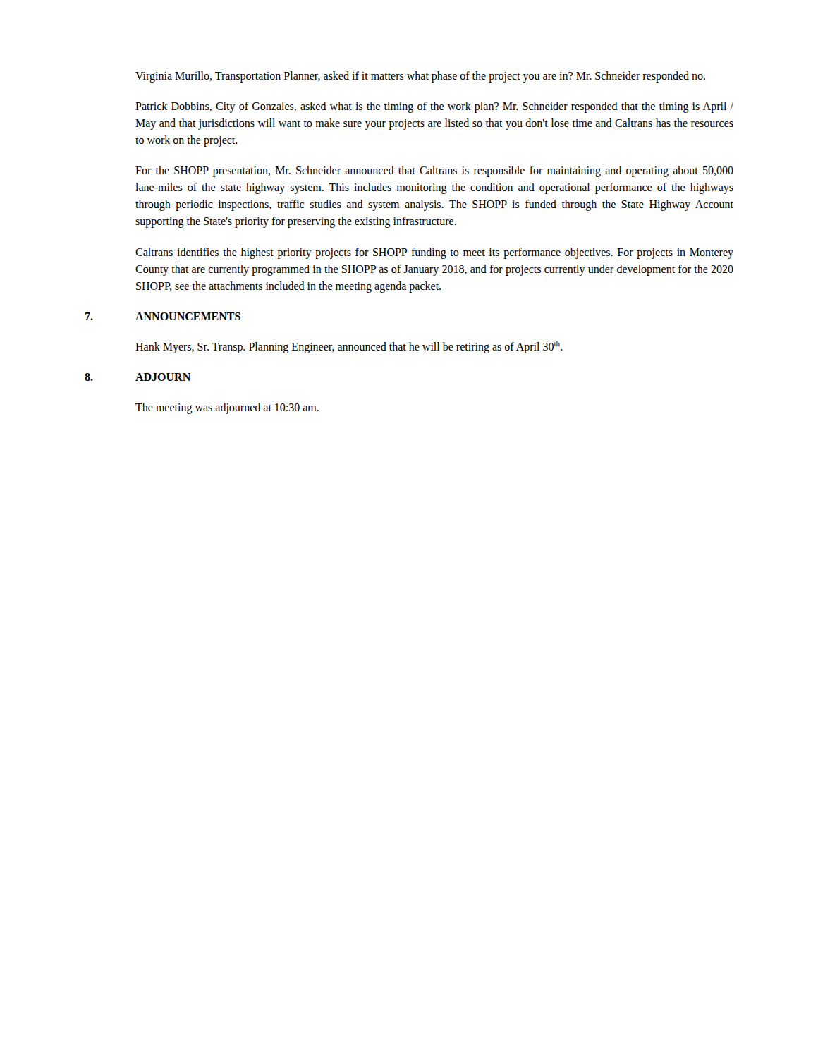Virginia Murillo, Transportation Planner, asked if it matters what phase of the project you are in? Mr. Schneider responded no.
Patrick Dobbins, City of Gonzales, asked what is the timing of the work plan? Mr. Schneider responded that the timing is April / May and that jurisdictions will want to make sure your projects are listed so that you don't lose time and Caltrans has the resources to work on the project.
For the SHOPP presentation, Mr. Schneider announced that Caltrans is responsible for maintaining and operating about 50,000 lane-miles of the state highway system. This includes monitoring the condition and operational performance of the highways through periodic inspections, traffic studies and system analysis. The SHOPP is funded through the State Highway Account supporting the State's priority for preserving the existing infrastructure.
Caltrans identifies the highest priority projects for SHOPP funding to meet its performance objectives. For projects in Monterey County that are currently programmed in the SHOPP as of January 2018, and for projects currently under development for the 2020 SHOPP, see the attachments included in the meeting agenda packet.
7.
ANNOUNCEMENTS
Hank Myers, Sr. Transp. Planning Engineer, announced that he will be retiring as of April 30th.
8.
ADJOURN
The meeting was adjourned at 10:30 am.